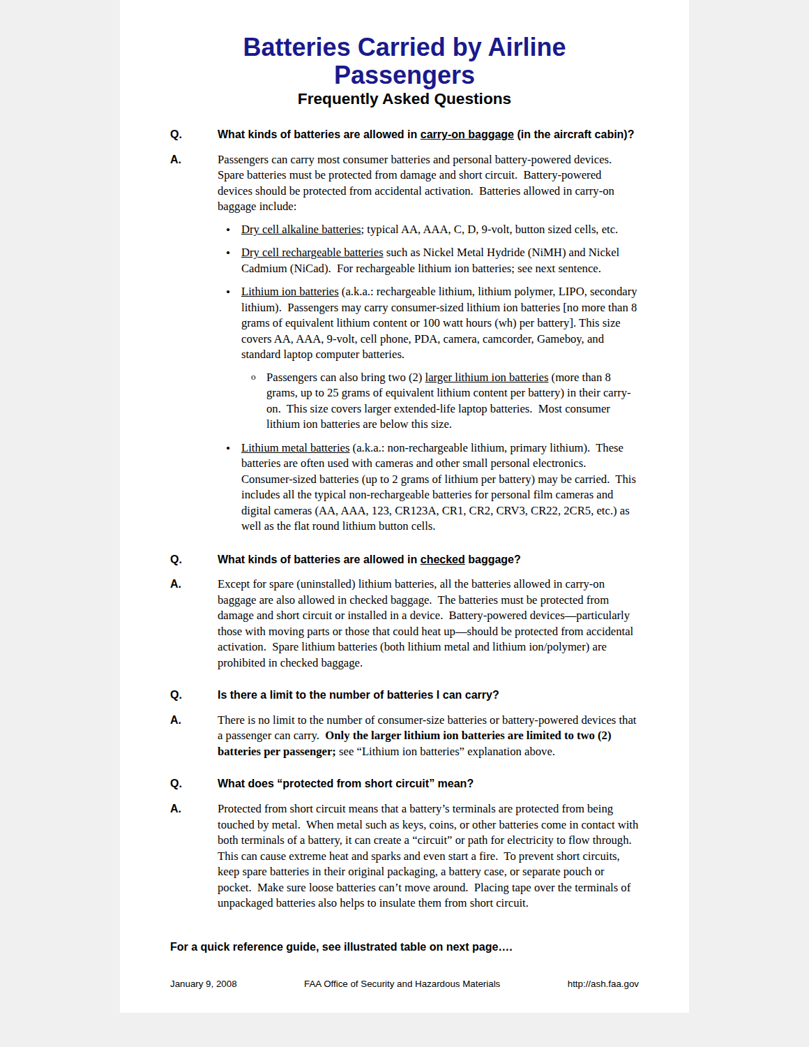Batteries Carried by Airline Passengers
Frequently Asked Questions
Q.
What kinds of batteries are allowed in carry-on baggage (in the aircraft cabin)?
A.
Passengers can carry most consumer batteries and personal battery-powered devices. Spare batteries must be protected from damage and short circuit. Battery-powered devices should be protected from accidental activation. Batteries allowed in carry-on baggage include:
Dry cell alkaline batteries; typical AA, AAA, C, D, 9-volt, button sized cells, etc.
Dry cell rechargeable batteries such as Nickel Metal Hydride (NiMH) and Nickel Cadmium (NiCad). For rechargeable lithium ion batteries; see next sentence.
Lithium ion batteries (a.k.a.: rechargeable lithium, lithium polymer, LIPO, secondary lithium). Passengers may carry consumer-sized lithium ion batteries [no more than 8 grams of equivalent lithium content or 100 watt hours (wh) per battery]. This size covers AA, AAA, 9-volt, cell phone, PDA, camera, camcorder, Gameboy, and standard laptop computer batteries.
Passengers can also bring two (2) larger lithium ion batteries (more than 8 grams, up to 25 grams of equivalent lithium content per battery) in their carry-on. This size covers larger extended-life laptop batteries. Most consumer lithium ion batteries are below this size.
Lithium metal batteries (a.k.a.: non-rechargeable lithium, primary lithium). These batteries are often used with cameras and other small personal electronics. Consumer-sized batteries (up to 2 grams of lithium per battery) may be carried. This includes all the typical non-rechargeable batteries for personal film cameras and digital cameras (AA, AAA, 123, CR123A, CR1, CR2, CRV3, CR22, 2CR5, etc.) as well as the flat round lithium button cells.
Q.
What kinds of batteries are allowed in checked baggage?
A.
Except for spare (uninstalled) lithium batteries, all the batteries allowed in carry-on baggage are also allowed in checked baggage. The batteries must be protected from damage and short circuit or installed in a device. Battery-powered devices—particularly those with moving parts or those that could heat up—should be protected from accidental activation. Spare lithium batteries (both lithium metal and lithium ion/polymer) are prohibited in checked baggage.
Q.
Is there a limit to the number of batteries I can carry?
A.
There is no limit to the number of consumer-size batteries or battery-powered devices that a passenger can carry. Only the larger lithium ion batteries are limited to two (2) batteries per passenger; see “Lithium ion batteries” explanation above.
Q.
What does “protected from short circuit” mean?
A.
Protected from short circuit means that a battery’s terminals are protected from being touched by metal. When metal such as keys, coins, or other batteries come in contact with both terminals of a battery, it can create a “circuit” or path for electricity to flow through. This can cause extreme heat and sparks and even start a fire. To prevent short circuits, keep spare batteries in their original packaging, a battery case, or separate pouch or pocket. Make sure loose batteries can’t move around. Placing tape over the terminals of unpackaged batteries also helps to insulate them from short circuit.
For a quick reference guide, see illustrated table on next page….
January 9, 2008
FAA Office of Security and Hazardous Materials
http://ash.faa.gov